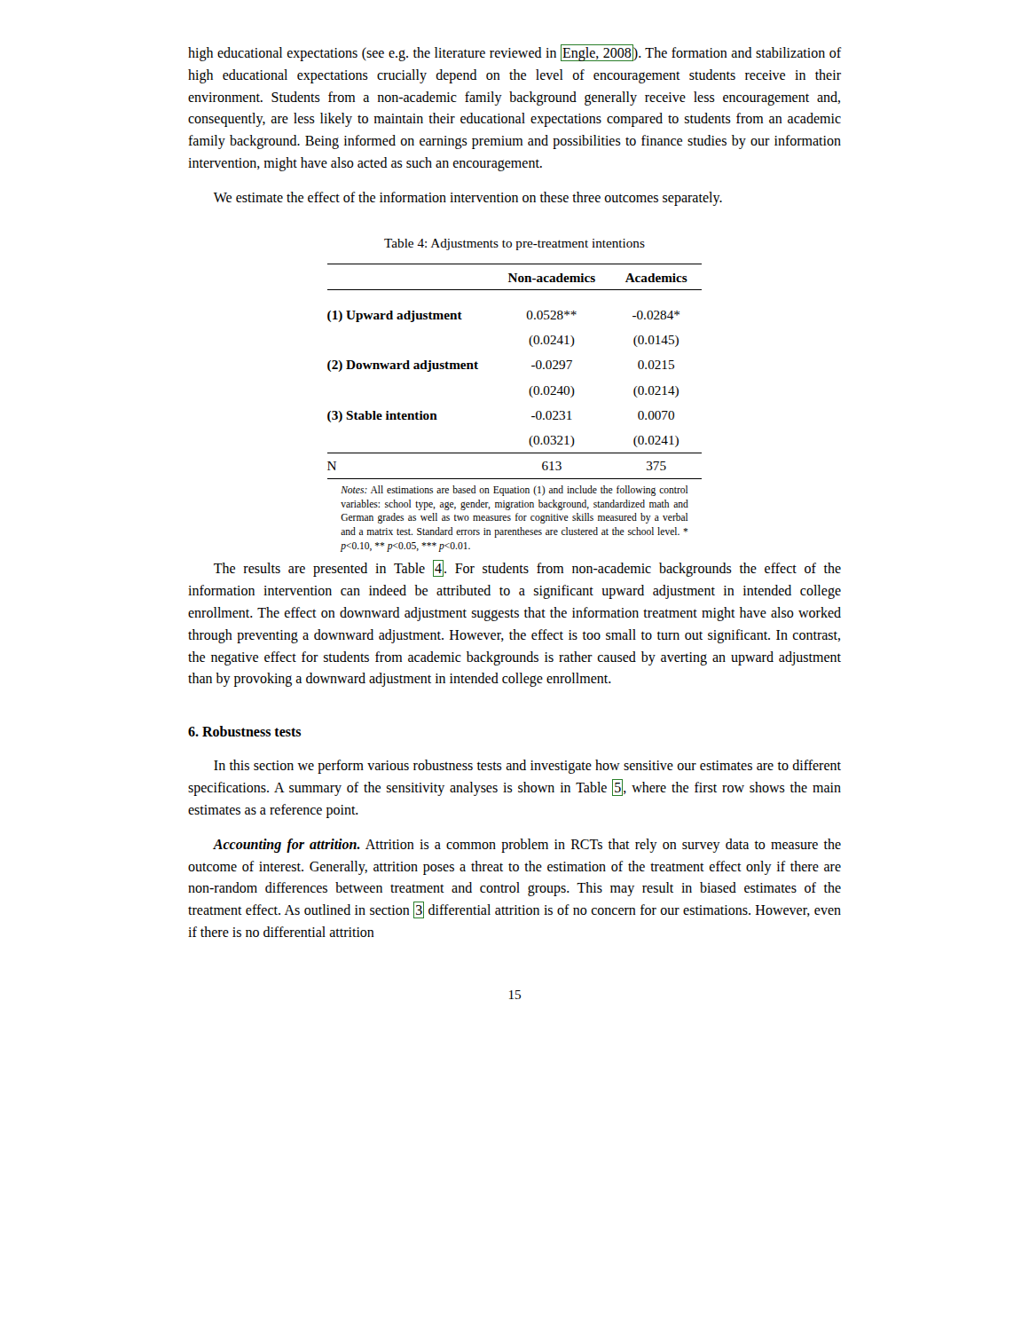high educational expectations (see e.g. the literature reviewed in Engle, 2008). The formation and stabilization of high educational expectations crucially depend on the level of encouragement students receive in their environment. Students from a non-academic family background generally receive less encouragement and, consequently, are less likely to maintain their educational expectations compared to students from an academic family background. Being informed on earnings premium and possibilities to finance studies by our information intervention, might have also acted as such an encouragement.
We estimate the effect of the information intervention on these three outcomes separately.
Table 4: Adjustments to pre-treatment intentions
| | Non-academics | Academics |
| --- | --- | --- |
| (1) Upward adjustment | 0.0528** | -0.0284* |
| | (0.0241) | (0.0145) |
| (2) Downward adjustment | -0.0297 | 0.0215 |
| | (0.0240) | (0.0214) |
| (3) Stable intention | -0.0231 | 0.0070 |
| | (0.0321) | (0.0241) |
| N | 613 | 375 |
Notes: All estimations are based on Equation (1) and include the following control variables: school type, age, gender, migration background, standardized math and German grades as well as two measures for cognitive skills measured by a verbal and a matrix test. Standard errors in parentheses are clustered at the school level. * p<0.10, ** p<0.05, *** p<0.01.
The results are presented in Table 4. For students from non-academic backgrounds the effect of the information intervention can indeed be attributed to a significant upward adjustment in intended college enrollment. The effect on downward adjustment suggests that the information treatment might have also worked through preventing a downward adjustment. However, the effect is too small to turn out significant. In contrast, the negative effect for students from academic backgrounds is rather caused by averting an upward adjustment than by provoking a downward adjustment in intended college enrollment.
6. Robustness tests
In this section we perform various robustness tests and investigate how sensitive our estimates are to different specifications. A summary of the sensitivity analyses is shown in Table 5, where the first row shows the main estimates as a reference point.
Accounting for attrition. Attrition is a common problem in RCTs that rely on survey data to measure the outcome of interest. Generally, attrition poses a threat to the estimation of the treatment effect only if there are non-random differences between treatment and control groups. This may result in biased estimates of the treatment effect. As outlined in section 3 differential attrition is of no concern for our estimations. However, even if there is no differential attrition
15